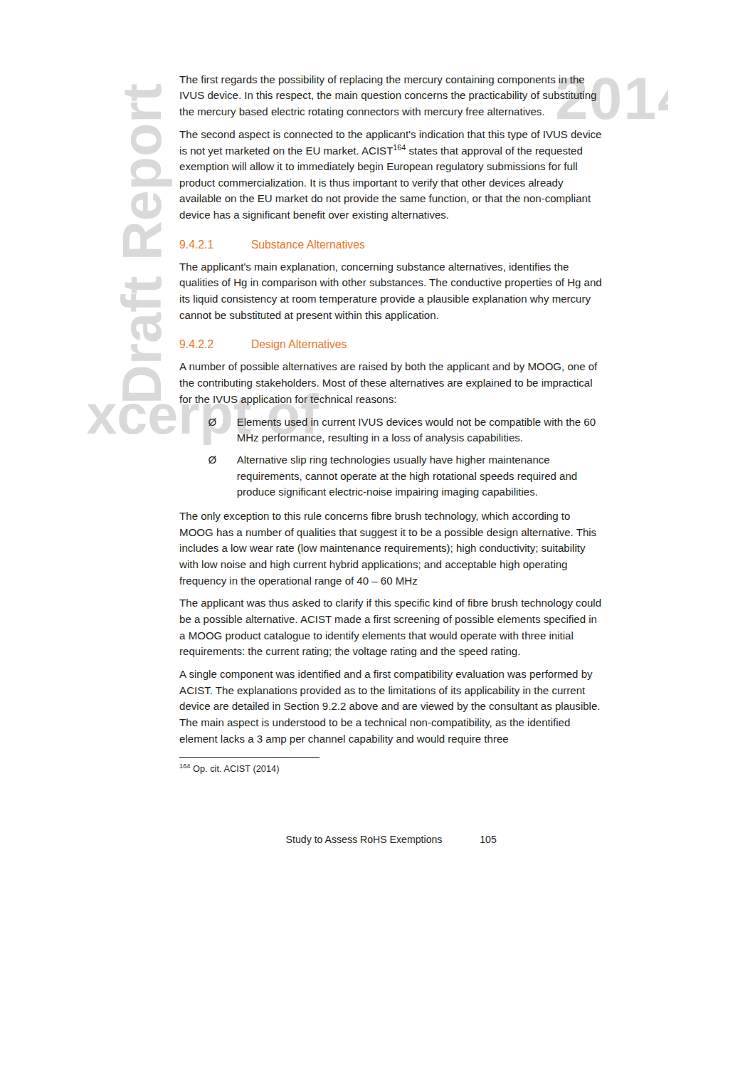2014
Draft Report
Excerpt of
The first regards the possibility of replacing the mercury containing components in the IVUS device. In this respect, the main question concerns the practicability of substituting the mercury based electric rotating connectors with mercury free alternatives.
The second aspect is connected to the applicant's indication that this type of IVUS device is not yet marketed on the EU market. ACIST164 states that approval of the requested exemption will allow it to immediately begin European regulatory submissions for full product commercialization. It is thus important to verify that other devices already available on the EU market do not provide the same function, or that the non-compliant device has a significant benefit over existing alternatives.
9.4.2.1 Substance Alternatives
The applicant's main explanation, concerning substance alternatives, identifies the qualities of Hg in comparison with other substances. The conductive properties of Hg and its liquid consistency at room temperature provide a plausible explanation why mercury cannot be substituted at present within this application.
9.4.2.2 Design Alternatives
A number of possible alternatives are raised by both the applicant and by MOOG, one of the contributing stakeholders. Most of these alternatives are explained to be impractical for the IVUS application for technical reasons:
Elements used in current IVUS devices would not be compatible with the 60 MHz performance, resulting in a loss of analysis capabilities.
Alternative slip ring technologies usually have higher maintenance requirements, cannot operate at the high rotational speeds required and produce significant electric-noise impairing imaging capabilities.
The only exception to this rule concerns fibre brush technology, which according to MOOG has a number of qualities that suggest it to be a possible design alternative. This includes a low wear rate (low maintenance requirements); high conductivity; suitability with low noise and high current hybrid applications; and acceptable high operating frequency in the operational range of 40 – 60 MHz
The applicant was thus asked to clarify if this specific kind of fibre brush technology could be a possible alternative. ACIST made a first screening of possible elements specified in a MOOG product catalogue to identify elements that would operate with three initial requirements: the current rating; the voltage rating and the speed rating.
A single component was identified and a first compatibility evaluation was performed by ACIST. The explanations provided as to the limitations of its applicability in the current device are detailed in Section 9.2.2 above and are viewed by the consultant as plausible. The main aspect is understood to be a technical non-compatibility, as the identified element lacks a 3 amp per channel capability and would require three
164 Op. cit. ACIST (2014)
Study to Assess RoHS Exemptions105